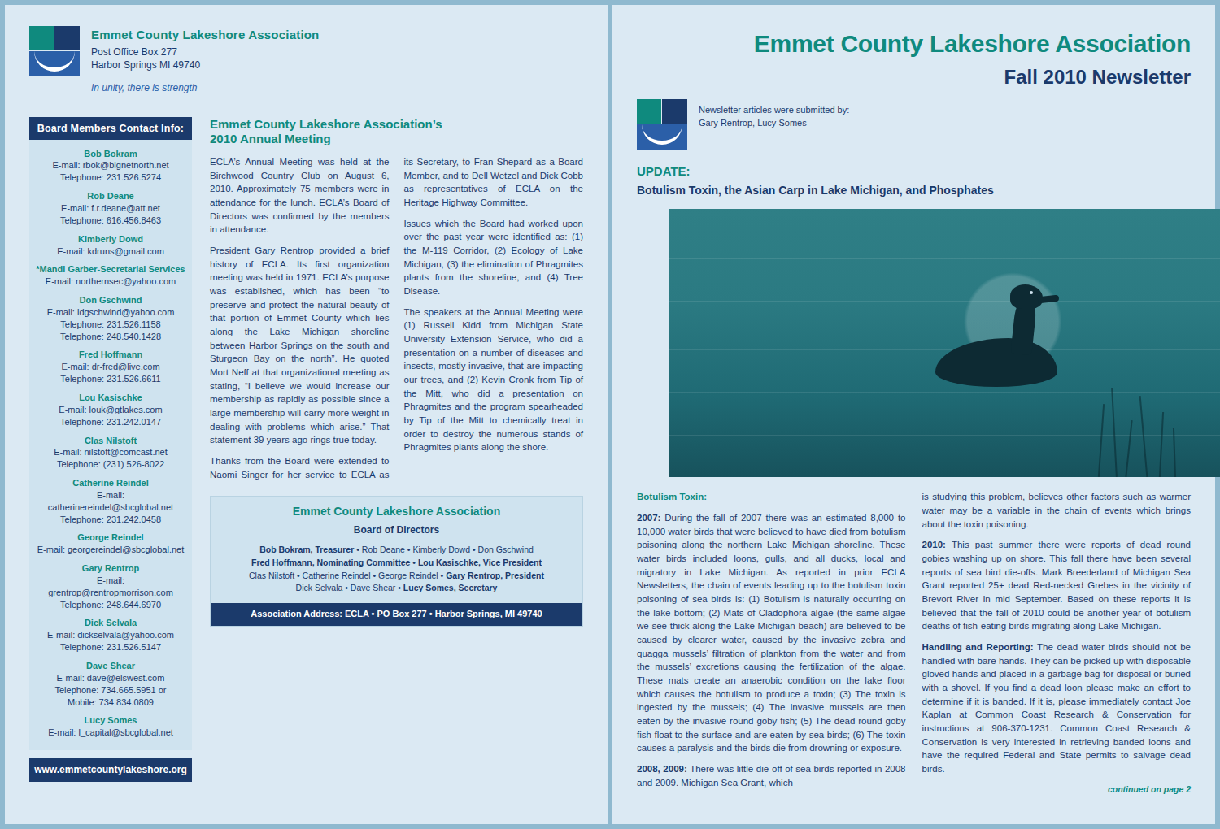Emmet County Lakeshore Association
Post Office Box 277
Harbor Springs MI 49740
In unity, there is strength
Board Members Contact Info:
Bob Bokram
E-mail: rbok@bignetnorth.net
Telephone: 231.526.5274
Rob Deane
E-mail: f.r.deane@att.net
Telephone: 616.456.8463
Kimberly Dowd
E-mail: kdruns@gmail.com
*Mandi Garber-Secretarial Services
E-mail: northernsec@yahoo.com
Don Gschwind
E-mail: ldgschwind@yahoo.com
Telephone: 231.526.1158
Telephone: 248.540.1428
Fred Hoffmann
E-mail: dr-fred@live.com
Telephone: 231.526.6611
Lou Kasischke
E-mail: louk@gtlakes.com
Telephone: 231.242.0147
Clas Nilstoft
E-mail: nilstoft@comcast.net
Telephone: (231) 526-8022
Catherine Reindel
E-mail: catherinereindel@sbcglobal.net
Telephone: 231.242.0458
George Reindel
E-mail: georgereindel@sbcglobal.net
Gary Rentrop
E-mail: grentrop@rentropmorrison.com
Telephone: 248.644.6970
Dick Selvala
E-mail: dickselvala@yahoo.com
Telephone: 231.526.5147
Dave Shear
E-mail: dave@elswest.com
Telephone: 734.665.5951 or
Mobile: 734.834.0809
Lucy Somes
E-mail: l_capital@sbcglobal.net
www.emmetcountylakeshore.org
Emmet County Lakeshore Association’s
2010 Annual Meeting
ECLA’s Annual Meeting was held at the Birchwood Country Club on August 6, 2010. Approximately 75 members were in attendance for the lunch. ECLA’s Board of Directors was confirmed by the members in attendance.
President Gary Rentrop provided a brief history of ECLA. Its first organization meeting was held in 1971. ECLA’s purpose was established, which has been “to preserve and protect the natural beauty of that portion of Emmet County which lies along the Lake Michigan shoreline between Harbor Springs on the south and Sturgeon Bay on the north”. He quoted Mort Neff at that organizational meeting as stating, “I believe we would increase our membership as rapidly as possible since a large membership will carry more weight in dealing with problems which arise.” That statement 39 years ago rings true today.
Thanks from the Board were extended to Naomi Singer for her service to ECLA as its Secretary, to Fran Shepard as a Board Member, and to Dell Wetzel and Dick Cobb as representatives of ECLA on the Heritage Highway Committee.
Issues which the Board had worked upon over the past year were identified as: (1) the M-119 Corridor, (2) Ecology of Lake Michigan, (3) the elimination of Phragmites plants from the shoreline, and (4) Tree Disease.
The speakers at the Annual Meeting were (1) Russell Kidd from Michigan State University Extension Service, who did a presentation on a number of diseases and insects, mostly invasive, that are impacting our trees, and (2) Kevin Cronk from Tip of the Mitt, who did a presentation on Phragmites and the program spearheaded by Tip of the Mitt to chemically treat in order to destroy the numerous stands of Phragmites plants along the shore.
Emmet County Lakeshore Association
Board of Directors
Bob Bokram, Treasurer • Rob Deane • Kimberly Dowd • Don Gschwind
Fred Hoffmann, Nominating Committee • Lou Kasischke, Vice President
Clas Nilstoft • Catherine Reindel • George Reindel • Gary Rentrop, President
Dick Selvala • Dave Shear • Lucy Somes, Secretary
Association Address: ECLA • PO Box 277 • Harbor Springs, MI 49740
Emmet County Lakeshore Association
Fall 2010 Newsletter
Newsletter articles were submitted by:
Gary Rentrop, Lucy Somes
UPDATE:
Botulism Toxin, the Asian Carp in Lake Michigan, and Phosphates
Botulism Toxin:
2007: During the fall of 2007 there was an estimated 8,000 to 10,000 water birds that were believed to have died from botulism poisoning along the northern Lake Michigan shoreline. These water birds included loons, gulls, and all ducks, local and migratory in Lake Michigan. As reported in prior ECLA Newsletters, the chain of events leading up to the botulism toxin poisoning of sea birds is: (1) Botulism is naturally occurring on the lake bottom; (2) Mats of Cladophora algae (the same algae we see thick along the Lake Michigan beach) are believed to be caused by clearer water, caused by the invasive zebra and quagga mussels’ filtration of plankton from the water and from the mussels’ excretions causing the fertilization of the algae. These mats create an anaerobic condition on the lake floor which causes the botulism to produce a toxin; (3) The toxin is ingested by the mussels; (4) The invasive mussels are then eaten by the invasive round goby fish; (5) The dead round goby fish float to the surface and are eaten by sea birds; (6) The toxin causes a paralysis and the birds die from drowning or exposure.
2008, 2009: There was little die-off of sea birds reported in 2008 and 2009. Michigan Sea Grant, which
is studying this problem, believes other factors such as warmer water may be a variable in the chain of events which brings about the toxin poisoning.
2010: This past summer there were reports of dead round gobies washing up on shore. This fall there have been several reports of sea bird die-offs. Mark Breederland of Michigan Sea Grant reported 25+ dead Red-necked Grebes in the vicinity of Brevort River in mid September. Based on these reports it is believed that the fall of 2010 could be another year of botulism deaths of fish-eating birds migrating along Lake Michigan.
Handling and Reporting: The dead water birds should not be handled with bare hands. They can be picked up with disposable gloved hands and placed in a garbage bag for disposal or buried with a shovel. If you find a dead loon please make an effort to determine if it is banded. If it is, please immediately contact Joe Kaplan at Common Coast Research & Conservation for instructions at 906-370-1231. Common Coast Research & Conservation is very interested in retrieving banded loons and have the required Federal and State permits to salvage dead birds.
continued on page 2